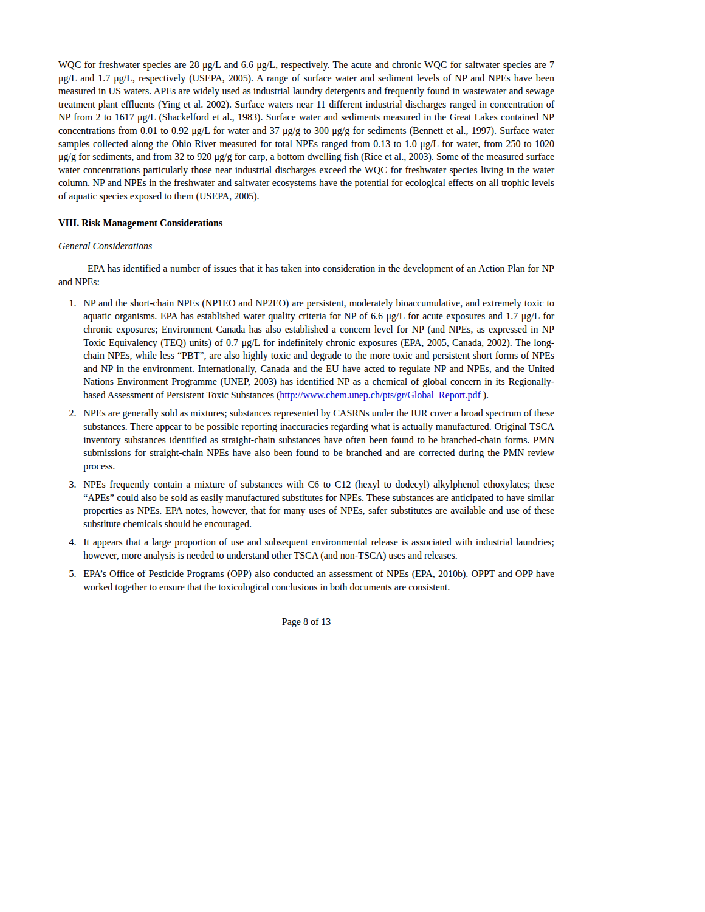WQC for freshwater species are 28 μg/L and 6.6 μg/L, respectively. The acute and chronic WQC for saltwater species are 7 μg/L and 1.7 μg/L, respectively (USEPA, 2005). A range of surface water and sediment levels of NP and NPEs have been measured in US waters. APEs are widely used as industrial laundry detergents and frequently found in wastewater and sewage treatment plant effluents (Ying et al. 2002). Surface waters near 11 different industrial discharges ranged in concentration of NP from 2 to 1617 μg/L (Shackelford et al., 1983). Surface water and sediments measured in the Great Lakes contained NP concentrations from 0.01 to 0.92 μg/L for water and 37 μg/g to 300 μg/g for sediments (Bennett et al., 1997). Surface water samples collected along the Ohio River measured for total NPEs ranged from 0.13 to 1.0 μg/L for water, from 250 to 1020 μg/g for sediments, and from 32 to 920 μg/g for carp, a bottom dwelling fish (Rice et al., 2003). Some of the measured surface water concentrations particularly those near industrial discharges exceed the WQC for freshwater species living in the water column. NP and NPEs in the freshwater and saltwater ecosystems have the potential for ecological effects on all trophic levels of aquatic species exposed to them (USEPA, 2005).
VIII. Risk Management Considerations
General Considerations
EPA has identified a number of issues that it has taken into consideration in the development of an Action Plan for NP and NPEs:
NP and the short-chain NPEs (NP1EO and NP2EO) are persistent, moderately bioaccumulative, and extremely toxic to aquatic organisms. EPA has established water quality criteria for NP of 6.6 μg/L for acute exposures and 1.7 μg/L for chronic exposures; Environment Canada has also established a concern level for NP (and NPEs, as expressed in NP Toxic Equivalency (TEQ) units) of 0.7 μg/L for indefinitely chronic exposures (EPA, 2005, Canada, 2002). The long-chain NPEs, while less “PBT”, are also highly toxic and degrade to the more toxic and persistent short forms of NPEs and NP in the environment. Internationally, Canada and the EU have acted to regulate NP and NPEs, and the United Nations Environment Programme (UNEP, 2003) has identified NP as a chemical of global concern in its Regionally-based Assessment of Persistent Toxic Substances (http://www.chem.unep.ch/pts/gr/Global_Report.pdf ).
NPEs are generally sold as mixtures; substances represented by CASRNs under the IUR cover a broad spectrum of these substances. There appear to be possible reporting inaccuracies regarding what is actually manufactured. Original TSCA inventory substances identified as straight-chain substances have often been found to be branched-chain forms. PMN submissions for straight-chain NPEs have also been found to be branched and are corrected during the PMN review process.
NPEs frequently contain a mixture of substances with C6 to C12 (hexyl to dodecyl) alkylphenol ethoxylates; these “APEs” could also be sold as easily manufactured substitutes for NPEs. These substances are anticipated to have similar properties as NPEs. EPA notes, however, that for many uses of NPEs, safer substitutes are available and use of these substitute chemicals should be encouraged.
It appears that a large proportion of use and subsequent environmental release is associated with industrial laundries; however, more analysis is needed to understand other TSCA (and non-TSCA) uses and releases.
EPA’s Office of Pesticide Programs (OPP) also conducted an assessment of NPEs (EPA, 2010b). OPPT and OPP have worked together to ensure that the toxicological conclusions in both documents are consistent.
Page 8 of 13